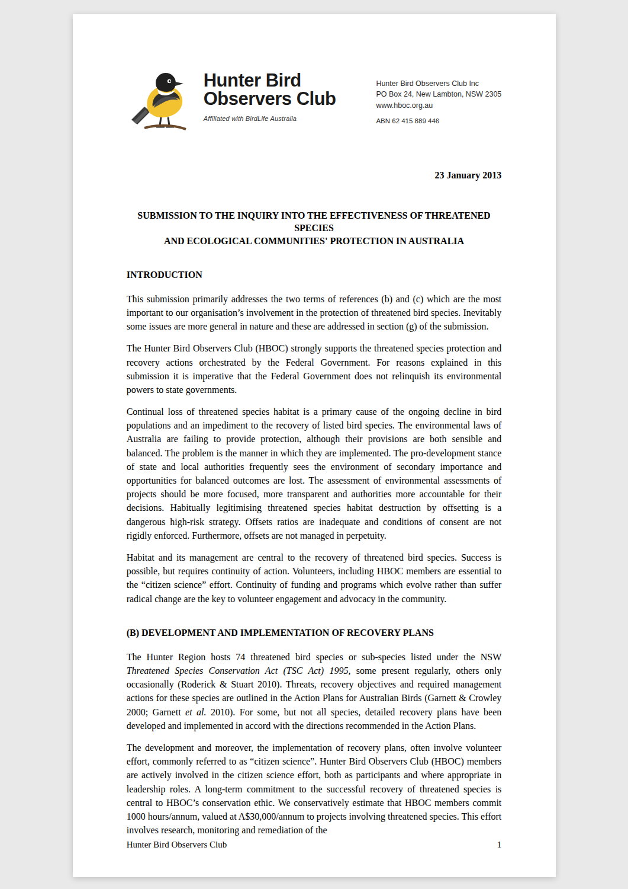Hunter Bird
Observers Club
Affiliated with BirdLife Australia
Hunter Bird Observers Club Inc
PO Box 24, New Lambton, NSW 2305
www.hboc.org.au
ABN 62 415 889 446
23 January 2013
Submission to the Inquiry into the Effectiveness of Threatened Species
and Ecological Communities' Protection in Australia
Introduction
This submission primarily addresses the two terms of references (b) and (c) which are the most important to our organisation’s involvement in the protection of threatened bird species. Inevitably some issues are more general in nature and these are addressed in section (g) of the submission.
The Hunter Bird Observers Club (HBOC) strongly supports the threatened species protection and recovery actions orchestrated by the Federal Government. For reasons explained in this submission it is imperative that the Federal Government does not relinquish its environmental powers to state governments.
Continual loss of threatened species habitat is a primary cause of the ongoing decline in bird populations and an impediment to the recovery of listed bird species. The environmental laws of Australia are failing to provide protection, although their provisions are both sensible and balanced. The problem is the manner in which they are implemented. The pro-development stance of state and local authorities frequently sees the environment of secondary importance and opportunities for balanced outcomes are lost. The assessment of environmental assessments of projects should be more focused, more transparent and authorities more accountable for their decisions. Habitually legitimising threatened species habitat destruction by offsetting is a dangerous high-risk strategy. Offsets ratios are inadequate and conditions of consent are not rigidly enforced. Furthermore, offsets are not managed in perpetuity.
Habitat and its management are central to the recovery of threatened bird species. Success is possible, but requires continuity of action. Volunteers, including HBOC members are essential to the “citizen science” effort. Continuity of funding and programs which evolve rather than suffer radical change are the key to volunteer engagement and advocacy in the community.
(b) Development and Implementation of Recovery Plans
The Hunter Region hosts 74 threatened bird species or sub-species listed under the NSW Threatened Species Conservation Act (TSC Act) 1995, some present regularly, others only occasionally (Roderick & Stuart 2010). Threats, recovery objectives and required management actions for these species are outlined in the Action Plans for Australian Birds (Garnett & Crowley 2000; Garnett et al. 2010). For some, but not all species, detailed recovery plans have been developed and implemented in accord with the directions recommended in the Action Plans.
The development and moreover, the implementation of recovery plans, often involve volunteer effort, commonly referred to as “citizen science”. Hunter Bird Observers Club (HBOC) members are actively involved in the citizen science effort, both as participants and where appropriate in leadership roles. A long-term commitment to the successful recovery of threatened species is central to HBOC’s conservation ethic. We conservatively estimate that HBOC members commit 1000 hours/annum, valued at A$30,000/annum to projects involving threatened species. This effort involves research, monitoring and remediation of the
Hunter Bird Observers Club
1